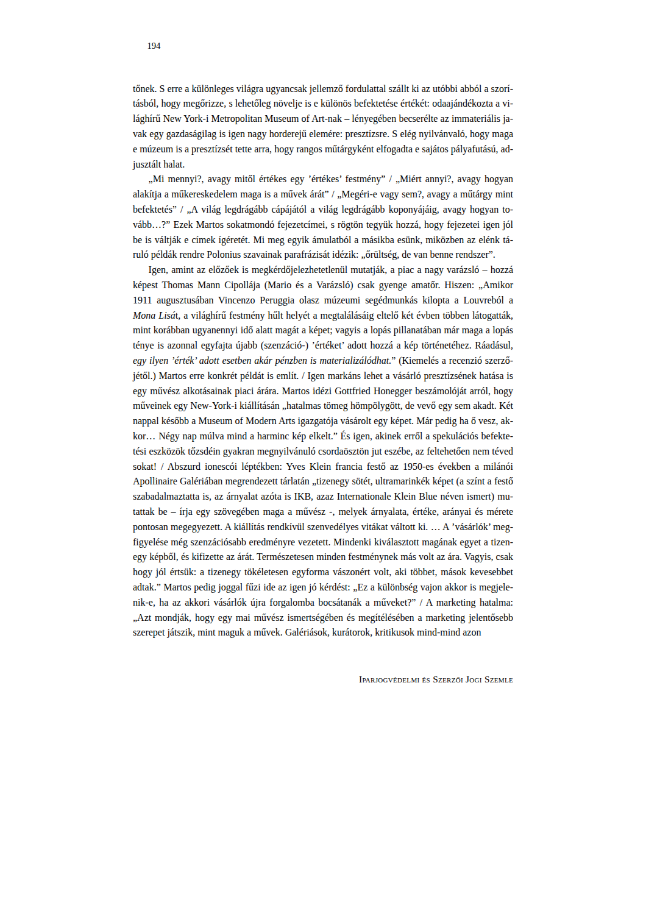194
tőnek. S erre a különleges világra ugyancsak jellemző fordulattal szállt ki az utóbbi abból a szorításból, hogy megőrizze, s lehetőleg növelje is e különös befektetése értékét: odaajándékozta a világhírű New York-i Metropolitan Museum of Art-nak – lényegében becserélte az immateriális javak egy gazdaságilag is igen nagy horderejű elemére: presztízsre. S elég nyilvánvaló, hogy maga e múzeum is a presztízsét tette arra, hogy rangos műtárgyként elfogadta e sajátos pályafutású, adjusztált halat.
„Mi mennyi?, avagy mitől értékes egy ’értékes’ festmény” / „Miért annyi?, avagy hogyan alakítja a műkereskedelem maga is a művek árát” / „Megéri-e vagy sem?, avagy a műtárgy mint befektetés” / „A világ legdrágább cápájától a világ legdrágább koponyájáig, avagy hogyan tovább…?” Ezek Martos sokatmondó fejezetcímei, s rögtön tegyük hozzá, hogy fejezetei igen jól be is váltják e címek ígéretét. Mi meg egyik ámulatból a másikba esünk, miközben az elénk táruló példák rendre Polonius szavainak parafrázisát idézik: „őrültség, de van benne rendszer”.
Igen, amint az előzőek is megkérdőjelezhetetlenül mutatják, a piac a nagy varázsló – hozzá képest Thomas Mann Cipollája (Mario és a Varázsló) csak gyenge amatőr. Hiszen: „Amikor 1911 augusztusában Vincenzo Peruggia olasz múzeumi segédmunkás kilopta a Louvreból a Mona Lisát, a világhírű festmény hűlt helyét a megtalálásáig eltelő két évben többen látogatták, mint korábban ugyanennyi idő alatt magát a képet; vagyis a lopás pillanatában már maga a lopás ténye is azonnal egyfajta újabb (szenzáció-) ’értéket’ adott hozzá a kép történetéhez. Ráadásul, egy ilyen ’érték’ adott esetben akár pénzben is materializálódhat.” (Kiemelés a recenzió szerzőjétől.) Martos erre konkrét példát is említ. / Igen markáns lehet a vásárló presztízsének hatása is egy művész alkotásainak piaci árára. Martos idézi Gottfried Honegger beszámolóját arról, hogy műveinek egy New-York-i kiállításán „hatalmas tömeg hömpölygött, de vevő egy sem akadt. Két nappal később a Museum of Modern Arts igazgatója vásárolt egy képet. Már pedig ha ő vesz, akkor… Négy nap múlva mind a harminc kép elkelt.” És igen, akinek erről a spekulációs befektetési eszközök tőzsdéin gyakran megnyilvánuló csordaösztön jut eszébe, az feltehetően nem téved sokat! / Abszurd ionescói léptékben: Yves Klein francia festő az 1950-es években a milánói Apollinaire Galériában megrendezett tárlatán „tizenegy sötét, ultramarinkék képet (a színt a festő szabadalmaztatta is, az árnyalat azóta is IKB, azaz Internationale Klein Blue néven ismert) mutattak be – írja egy szövegében maga a művész -, melyek árnyalata, értéke, arányai és mérete pontosan megegyezett. A kiállítás rendkívül szenvedélyes vitákat váltott ki. … A ’vásárlók’ megfigyelése még szenzációsabb eredményre vezetett. Mindenki kiválasztott magának egyet a tizenegy képből, és kifizette az árát. Természetesen minden festménynek más volt az ára. Vagyis, csak hogy jól értsük: a tizenegy tökéletesen egyforma vászonért volt, aki többet, mások kevesebbet adtak.” Martos pedig joggal fűzi ide az igen jó kérdést: „Ez a különbség vajon akkor is megjelenik-e, ha az akkori vásárlók újra forgalomba bocsátanák a műveket?” / A marketing hatalma: „Azt mondják, hogy egy mai művész ismertségében és megítélésében a marketing jelentősebb szerepet játszik, mint maguk a művek. Galériások, kurátorok, kritikusok mind-mind azon
Iparjogvédelmi és Szerzői Jogi Szemle